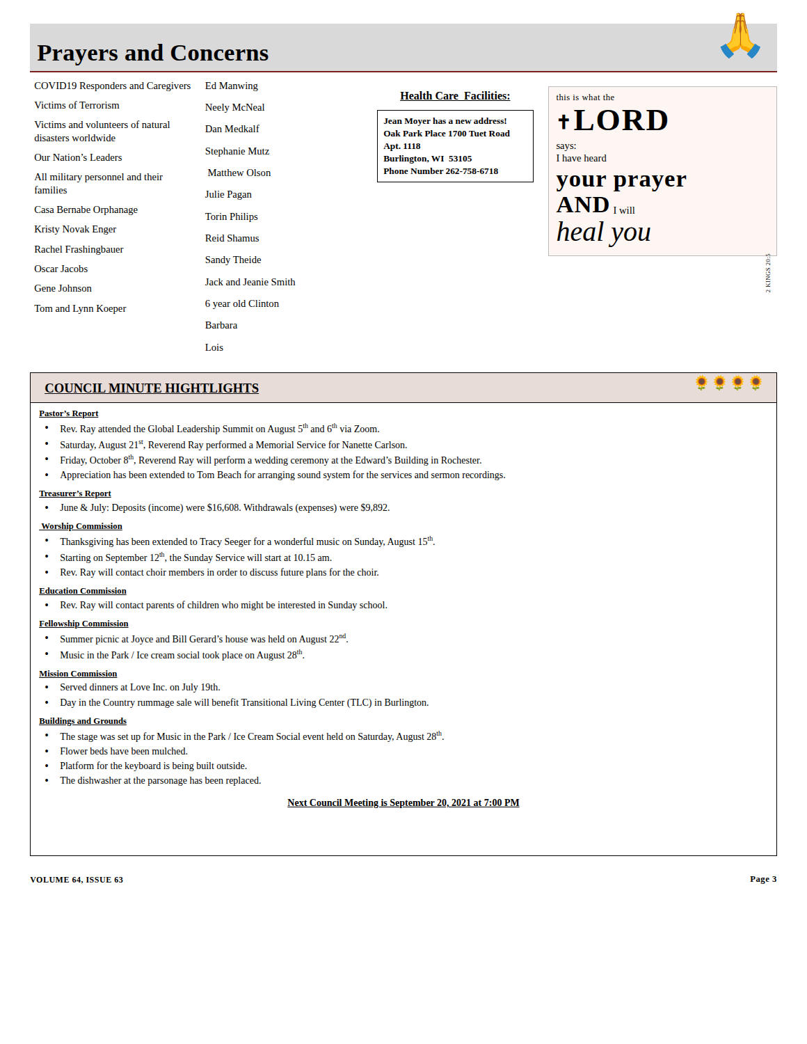🙏
Prayers and Concerns
COVID19 Responders and Caregivers
Victims of Terrorism
Victims and volunteers of natural disasters worldwide
Our Nation’s Leaders
All military personnel and their families
Casa Bernabe Orphanage
Kristy Novak Enger
Rachel Frashingbauer
Oscar Jacobs
Gene Johnson
Tom and Lynn Koeper
Ed Manwing
Neely McNeal
Dan Medkalf
Stephanie Mutz
Matthew Olson
Julie Pagan
Torin Philips
Reid Shamus
Sandy Theide
Jack and Jeanie Smith
6 year old Clinton
Barbara
Lois
Health Care Facilities:
Jean Moyer has a new address!
Oak Park Place 1700 Tuet Road
Apt. 1118
Burlington, WI 53105
Phone Number 262-758-6718
this is what the
✝LORD
says:
I have heard
your prayer
AND I will
heal you
2 KINGS 20:5
COUNCIL MINUTE HIGHTLIGHTS
🌻🌻🌻🌻
Pastor’s Report
Rev. Ray attended the Global Leadership Summit on August 5th and 6th via Zoom.
Saturday, August 21st, Reverend Ray performed a Memorial Service for Nanette Carlson.
Friday, October 8th, Reverend Ray will perform a wedding ceremony at the Edward’s Building in Rochester.
Appreciation has been extended to Tom Beach for arranging sound system for the services and sermon recordings.
Treasurer’s Report
June & July: Deposits (income) were $16,608. Withdrawals (expenses) were $9,892.
Worship Commission
Thanksgiving has been extended to Tracy Seeger for a wonderful music on Sunday, August 15th.
Starting on September 12th, the Sunday Service will start at 10.15 am.
Rev. Ray will contact choir members in order to discuss future plans for the choir.
Education Commission
Rev. Ray will contact parents of children who might be interested in Sunday school.
Fellowship Commission
Summer picnic at Joyce and Bill Gerard’s house was held on August 22nd.
Music in the Park / Ice cream social took place on August 28th.
Mission Commission
Served dinners at Love Inc. on July 19th.
Day in the Country rummage sale will benefit Transitional Living Center (TLC) in Burlington.
Buildings and Grounds
The stage was set up for Music in the Park / Ice Cream Social event held on Saturday, August 28th.
Flower beds have been mulched.
Platform for the keyboard is being built outside.
The dishwasher at the parsonage has been replaced.
Next Council Meeting is September 20, 2021 at 7:00 PM
Volume 64, Issue 63
Page 3